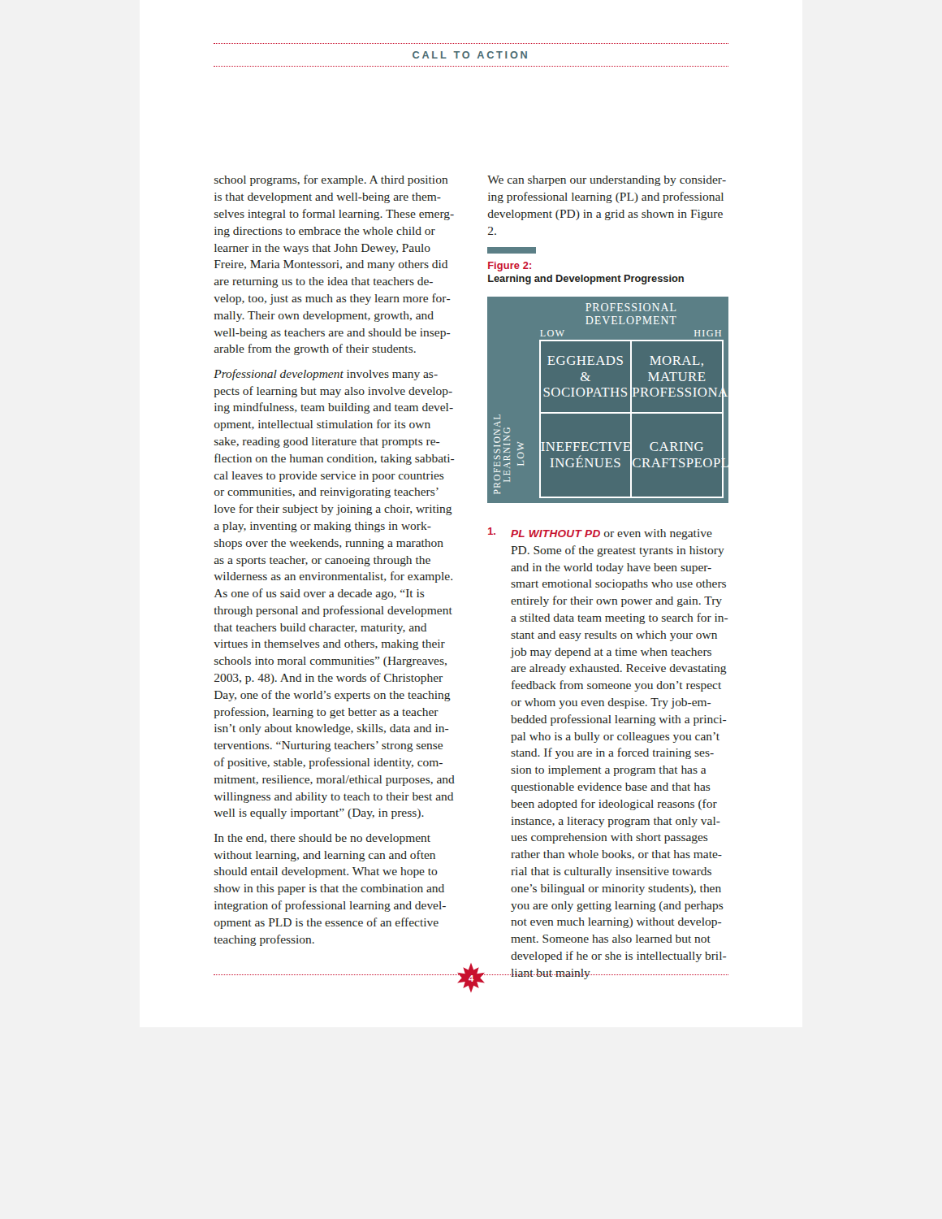Call to Action
school programs, for example. A third position is that development and well-being are themselves integral to formal learning. These emerging directions to embrace the whole child or learner in the ways that John Dewey, Paulo Freire, Maria Montessori, and many others did are returning us to the idea that teachers develop, too, just as much as they learn more formally. Their own development, growth, and well-being as teachers are and should be inseparable from the growth of their students.
Professional development involves many aspects of learning but may also involve developing mindfulness, team building and team development, intellectual stimulation for its own sake, reading good literature that prompts reflection on the human condition, taking sabbatical leaves to provide service in poor countries or communities, and reinvigorating teachers’ love for their subject by joining a choir, writing a play, inventing or making things in workshops over the weekends, running a marathon as a sports teacher, or canoeing through the wilderness as an environmentalist, for example. As one of us said over a decade ago, “It is through personal and professional development that teachers build character, maturity, and virtues in themselves and others, making their schools into moral communities” (Hargreaves, 2003, p. 48). And in the words of Christopher Day, one of the world’s experts on the teaching profession, learning to get better as a teacher isn’t only about knowledge, skills, data and interventions. “Nurturing teachers’ strong sense of positive, stable, professional identity, commitment, resilience, moral/ethical purposes, and willingness and ability to teach to their best and well is equally important” (Day, in press).
In the end, there should be no development without learning, and learning can and often should entail development. What we hope to show in this paper is that the combination and integration of professional learning and development as PLD is the essence of an effective teaching profession.
We can sharpen our understanding by considering professional learning (PL) and professional development (PD) in a grid as shown in Figure 2.
Figure 2:
Learning and Development Progression
| | | PROFESSIONAL DEVELOPMENT |
| LOW | HIGH |
| EGGHEADS & SOCIOPATHS | MORAL, MATURE PROFESSIONALS |
| PROFESSIONAL LEARNING | LOW | INEFFECTIVE INGÉNUES | CARING CRAFTSPEOPLE |
PL WITHOUT PD or even with negative PD. Some of the greatest tyrants in history and in the world today have been super-smart emotional sociopaths who use others entirely for their own power and gain. Try a stilted data team meeting to search for instant and easy results on which your own job may depend at a time when teachers are already exhausted. Receive devastating feedback from someone you don’t respect or whom you even despise. Try job-embedded professional learning with a principal who is a bully or colleagues you can’t stand. If you are in a forced training session to implement a program that has a questionable evidence base and that has been adopted for ideological reasons (for instance, a literacy program that only values comprehension with short passages rather than whole books, or that has material that is culturally insensitive towards one’s bilingual or minority students), then you are only getting learning (and perhaps not even much learning) without development. Someone has also learned but not developed if he or she is intellectually brilliant but mainly
4